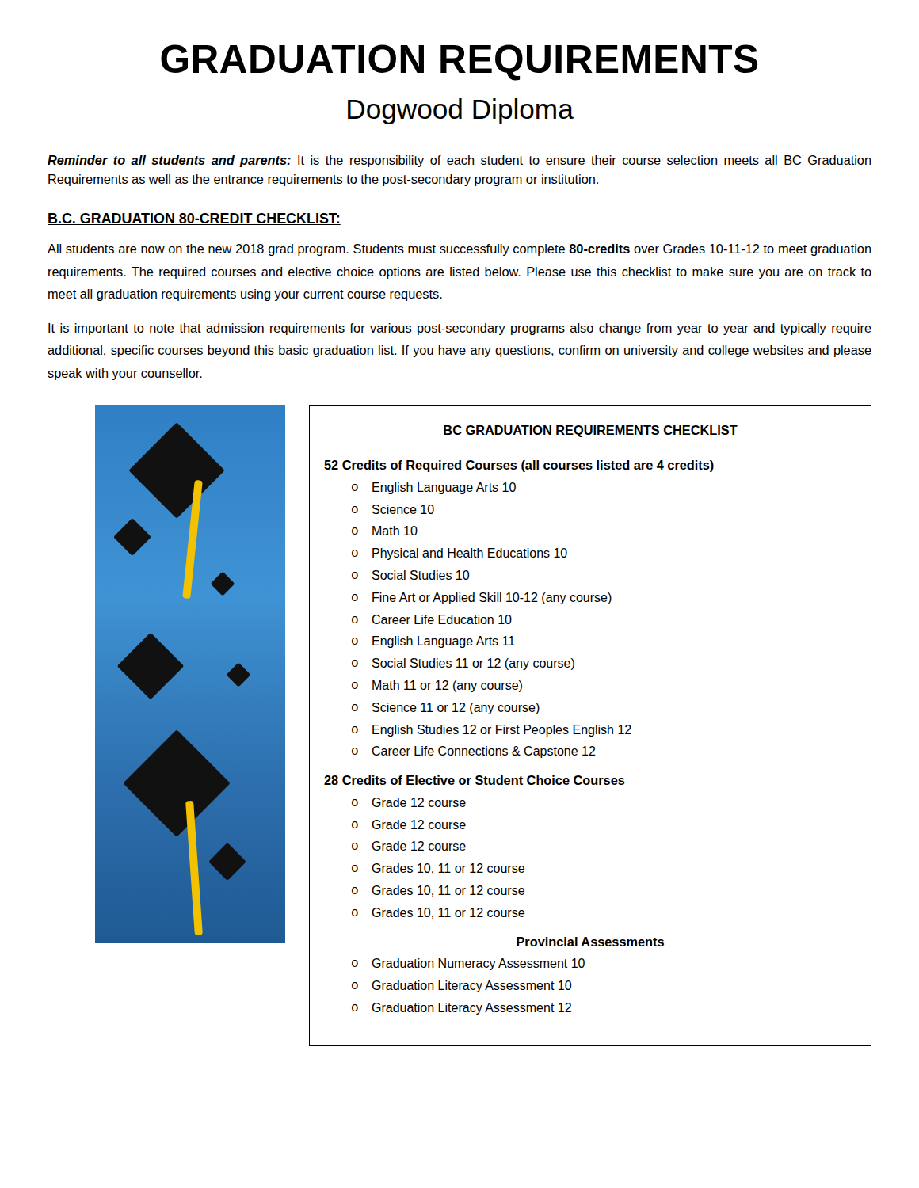GRADUATION REQUIREMENTS
Dogwood Diploma
Reminder to all students and parents: It is the responsibility of each student to ensure their course selection meets all BC Graduation Requirements as well as the entrance requirements to the post-secondary program or institution.
B.C. GRADUATION 80-CREDIT CHECKLIST:
All students are now on the new 2018 grad program. Students must successfully complete 80-credits over Grades 10-11-12 to meet graduation requirements. The required courses and elective choice options are listed below. Please use this checklist to make sure you are on track to meet all graduation requirements using your current course requests.
It is important to note that admission requirements for various post-secondary programs also change from year to year and typically require additional, specific courses beyond this basic graduation list. If you have any questions, confirm on university and college websites and please speak with your counsellor.
BC GRADUATION REQUIREMENTS CHECKLIST
52 Credits of Required Courses (all courses listed are 4 credits)
English Language Arts 10
Science 10
Math 10
Physical and Health Educations 10
Social Studies 10
Fine Art or Applied Skill 10-12 (any course)
Career Life Education 10
English Language Arts 11
Social Studies 11 or 12 (any course)
Math 11 or 12 (any course)
Science 11 or 12 (any course)
English Studies 12 or First Peoples English 12
Career Life Connections & Capstone 12
28 Credits of Elective or Student Choice Courses
Grade 12 course
Grade 12 course
Grade 12 course
Grades 10, 11 or 12 course
Grades 10, 11 or 12 course
Grades 10, 11 or 12 course
Provincial Assessments
Graduation Numeracy Assessment 10
Graduation Literacy Assessment 10
Graduation Literacy Assessment 12